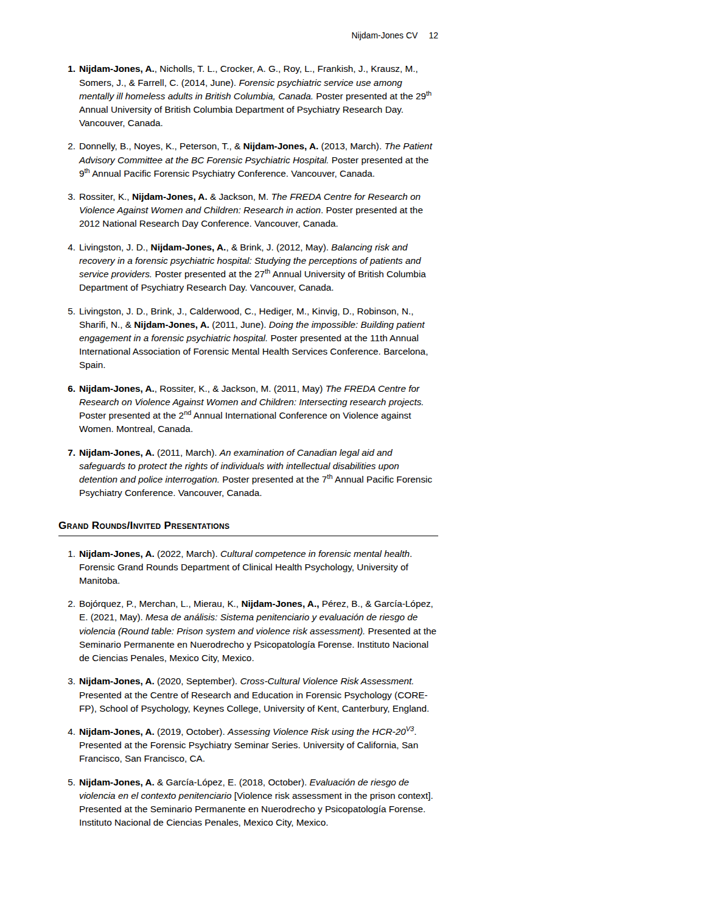Nijdam-Jones CV12
Nijdam-Jones, A., Nicholls, T. L., Crocker, A. G., Roy, L., Frankish, J., Krausz, M., Somers, J., & Farrell, C. (2014, June). Forensic psychiatric service use among mentally ill homeless adults in British Columbia, Canada. Poster presented at the 29th Annual University of British Columbia Department of Psychiatry Research Day. Vancouver, Canada.
Donnelly, B., Noyes, K., Peterson, T., & Nijdam-Jones, A. (2013, March). The Patient Advisory Committee at the BC Forensic Psychiatric Hospital. Poster presented at the 9th Annual Pacific Forensic Psychiatry Conference. Vancouver, Canada.
Rossiter, K., Nijdam-Jones, A. & Jackson, M. The FREDA Centre for Research on Violence Against Women and Children: Research in action. Poster presented at the 2012 National Research Day Conference. Vancouver, Canada.
Livingston, J. D., Nijdam-Jones, A., & Brink, J. (2012, May). Balancing risk and recovery in a forensic psychiatric hospital: Studying the perceptions of patients and service providers. Poster presented at the 27th Annual University of British Columbia Department of Psychiatry Research Day. Vancouver, Canada.
Livingston, J. D., Brink, J., Calderwood, C., Hediger, M., Kinvig, D., Robinson, N., Sharifi, N., & Nijdam-Jones, A. (2011, June). Doing the impossible: Building patient engagement in a forensic psychiatric hospital. Poster presented at the 11th Annual International Association of Forensic Mental Health Services Conference. Barcelona, Spain.
Nijdam-Jones, A., Rossiter, K., & Jackson, M. (2011, May) The FREDA Centre for Research on Violence Against Women and Children: Intersecting research projects. Poster presented at the 2nd Annual International Conference on Violence against Women. Montreal, Canada.
Nijdam-Jones, A. (2011, March). An examination of Canadian legal aid and safeguards to protect the rights of individuals with intellectual disabilities upon detention and police interrogation. Poster presented at the 7th Annual Pacific Forensic Psychiatry Conference. Vancouver, Canada.
Grand Rounds/Invited Presentations
Nijdam-Jones, A. (2022, March). Cultural competence in forensic mental health. Forensic Grand Rounds Department of Clinical Health Psychology, University of Manitoba.
Bojórquez, P., Merchan, L., Mierau, K., Nijdam-Jones, A., Pérez, B., & García-López, E. (2021, May). Mesa de análisis: Sistema penitenciario y evaluación de riesgo de violencia (Round table: Prison system and violence risk assessment). Presented at the Seminario Permanente en Nuerodrecho y Psicopatología Forense. Instituto Nacional de Ciencias Penales, Mexico City, Mexico.
Nijdam-Jones, A. (2020, September). Cross-Cultural Violence Risk Assessment. Presented at the Centre of Research and Education in Forensic Psychology (CORE-FP), School of Psychology, Keynes College, University of Kent, Canterbury, England.
Nijdam-Jones, A. (2019, October). Assessing Violence Risk using the HCR-20V3. Presented at the Forensic Psychiatry Seminar Series. University of California, San Francisco, San Francisco, CA.
Nijdam-Jones, A. & García-López, E. (2018, October). Evaluación de riesgo de violencia en el contexto penitenciario [Violence risk assessment in the prison context]. Presented at the Seminario Permanente en Nuerodrecho y Psicopatología Forense. Instituto Nacional de Ciencias Penales, Mexico City, Mexico.